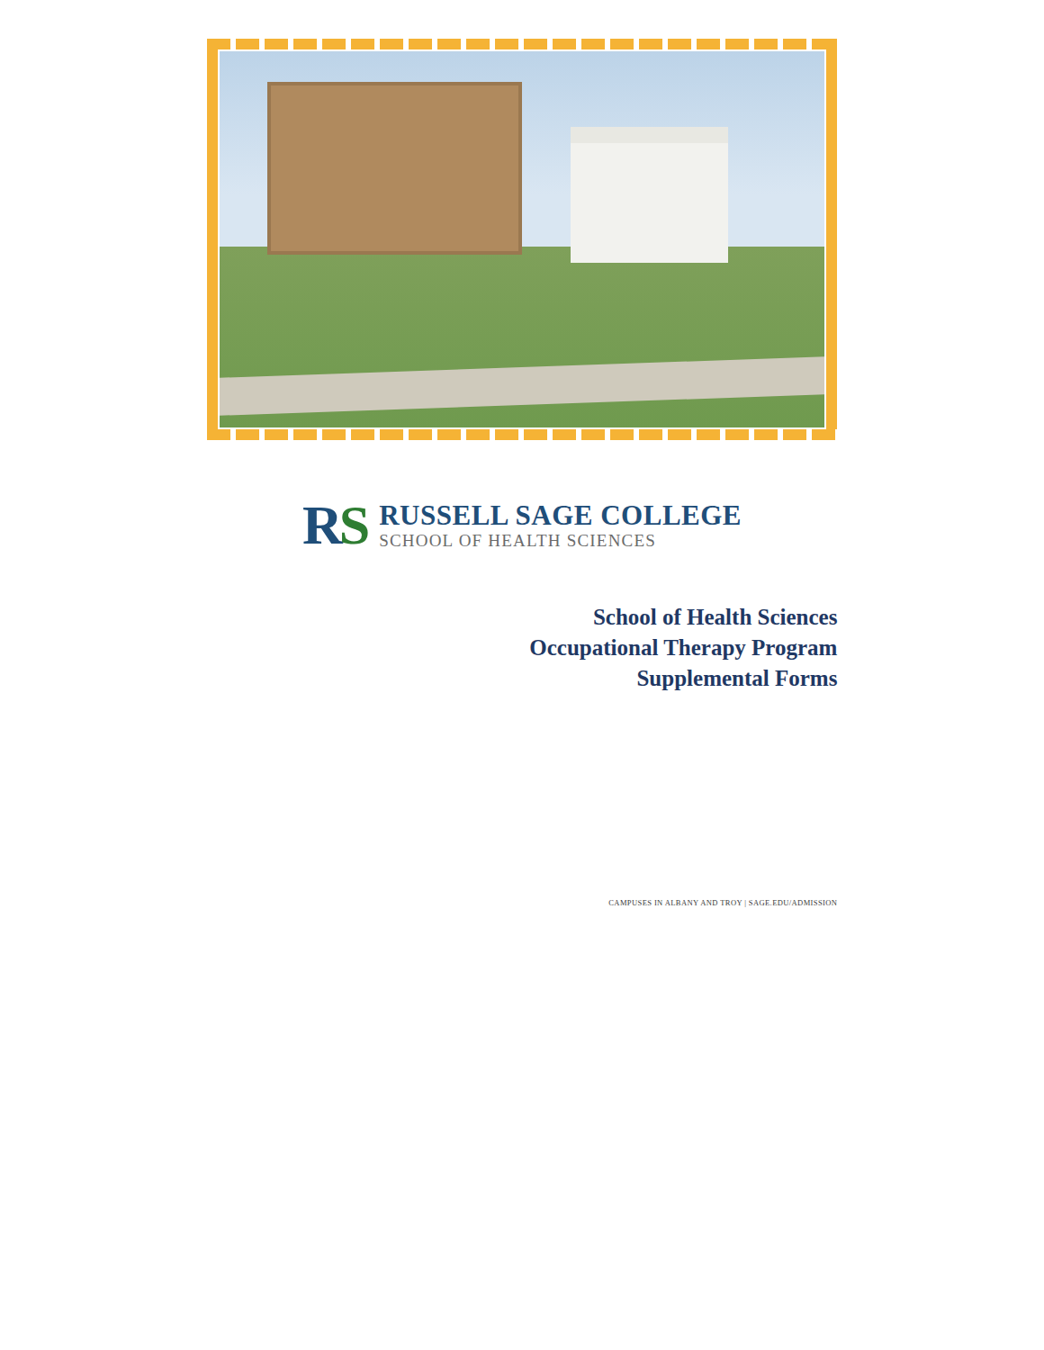RS
RUSSELL SAGE COLLEGE
SCHOOL OF HEALTH SCIENCES
School of Health Sciences
Occupational Therapy Program
Supplemental Forms
Campuses in Albany and Troy | sage.edu/admission